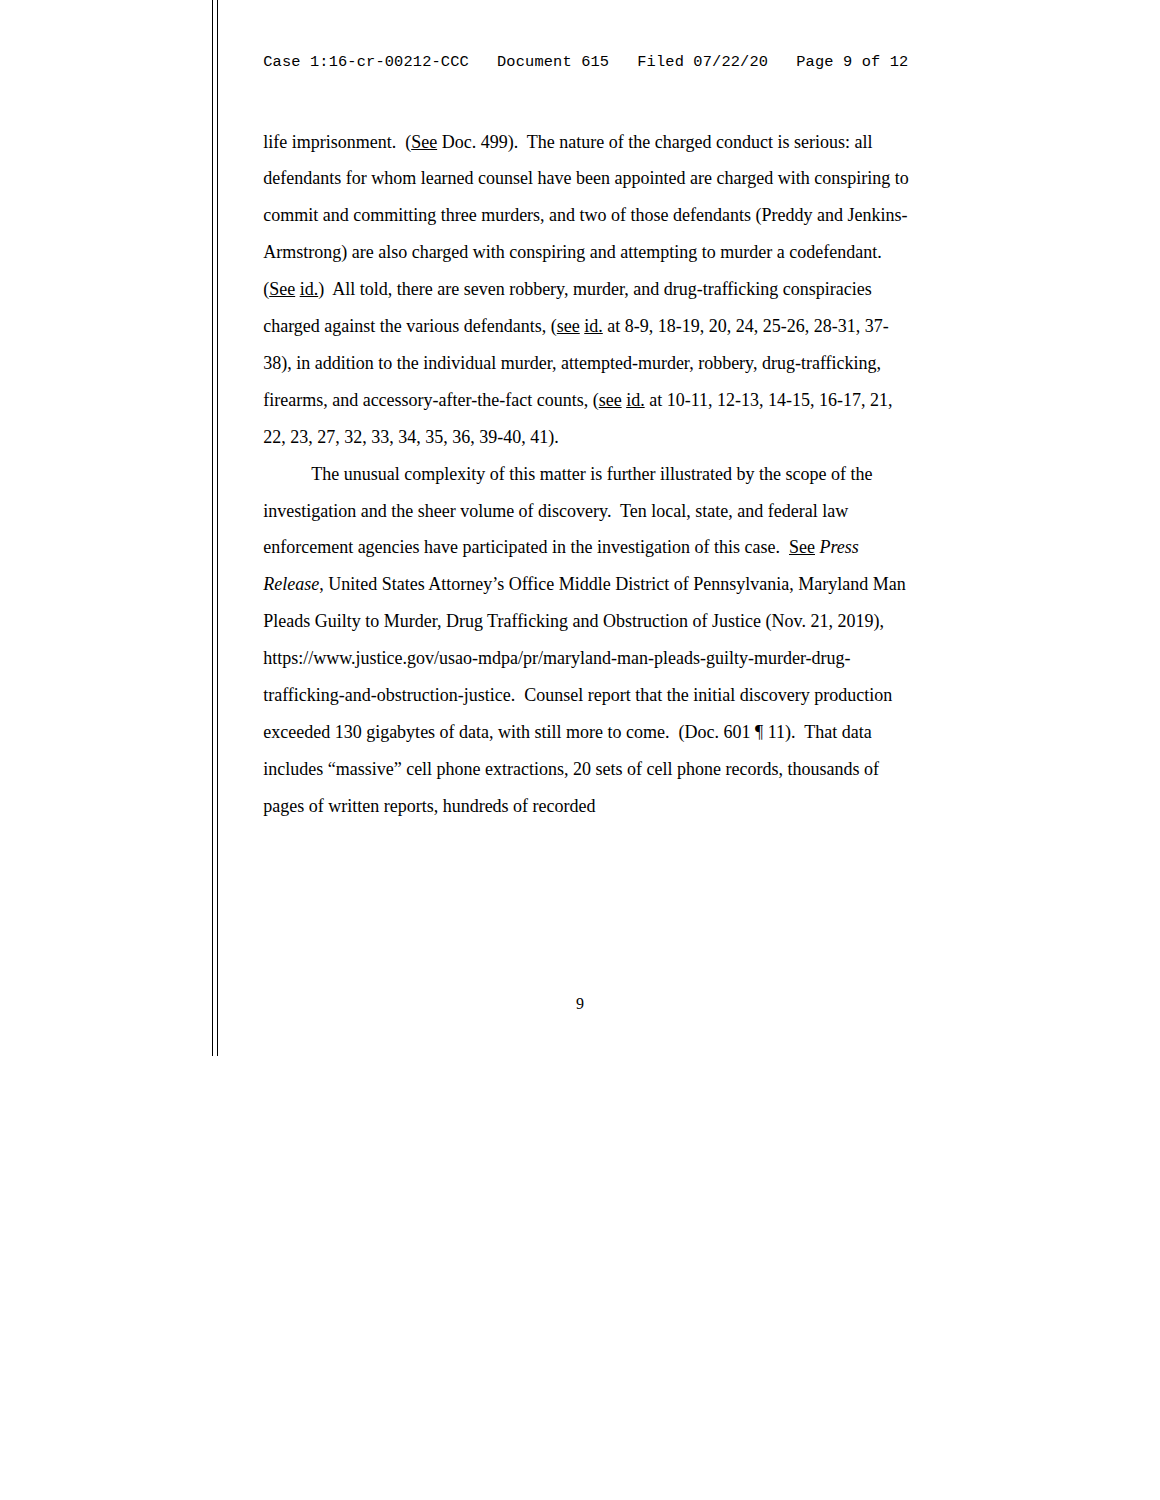Case 1:16-cr-00212-CCC Document 615 Filed 07/22/20 Page 9 of 12
life imprisonment. (See Doc. 499). The nature of the charged conduct is serious: all defendants for whom learned counsel have been appointed are charged with conspiring to commit and committing three murders, and two of those defendants (Preddy and Jenkins-Armstrong) are also charged with conspiring and attempting to murder a codefendant. (See id.) All told, there are seven robbery, murder, and drug-trafficking conspiracies charged against the various defendants, (see id. at 8-9, 18-19, 20, 24, 25-26, 28-31, 37-38), in addition to the individual murder, attempted-murder, robbery, drug-trafficking, firearms, and accessory-after-the-fact counts, (see id. at 10-11, 12-13, 14-15, 16-17, 21, 22, 23, 27, 32, 33, 34, 35, 36, 39-40, 41).
The unusual complexity of this matter is further illustrated by the scope of the investigation and the sheer volume of discovery. Ten local, state, and federal law enforcement agencies have participated in the investigation of this case. See Press Release, United States Attorney’s Office Middle District of Pennsylvania, Maryland Man Pleads Guilty to Murder, Drug Trafficking and Obstruction of Justice (Nov. 21, 2019), https://www.justice.gov/usao-mdpa/pr/maryland-man-pleads-guilty-murder-drug-trafficking-and-obstruction-justice. Counsel report that the initial discovery production exceeded 130 gigabytes of data, with still more to come. (Doc. 601 ¶ 11). That data includes “massive” cell phone extractions, 20 sets of cell phone records, thousands of pages of written reports, hundreds of recorded
9